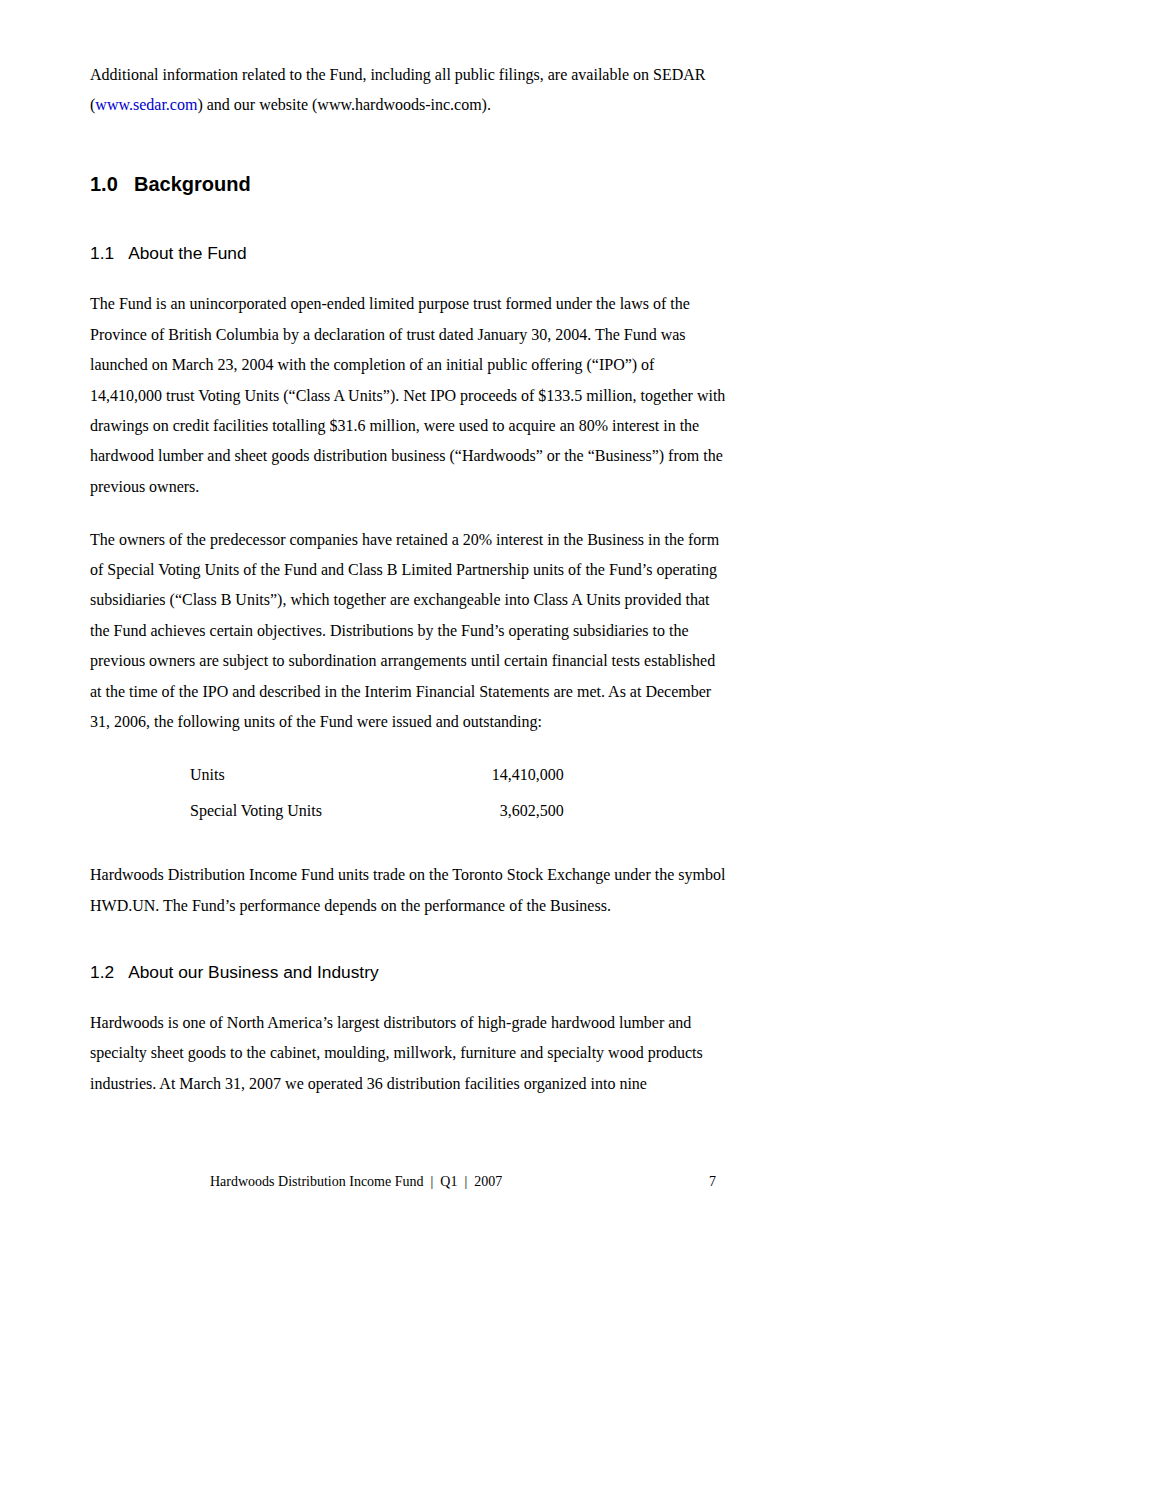Additional information related to the Fund, including all public filings, are available on SEDAR (www.sedar.com) and our website (www.hardwoods-inc.com).
1.0 Background
1.1 About the Fund
The Fund is an unincorporated open-ended limited purpose trust formed under the laws of the Province of British Columbia by a declaration of trust dated January 30, 2004. The Fund was launched on March 23, 2004 with the completion of an initial public offering (“IPO”) of 14,410,000 trust Voting Units (“Class A Units”). Net IPO proceeds of $133.5 million, together with drawings on credit facilities totalling $31.6 million, were used to acquire an 80% interest in the hardwood lumber and sheet goods distribution business (“Hardwoods” or the “Business”) from the previous owners.
The owners of the predecessor companies have retained a 20% interest in the Business in the form of Special Voting Units of the Fund and Class B Limited Partnership units of the Fund’s operating subsidiaries (“Class B Units”), which together are exchangeable into Class A Units provided that the Fund achieves certain objectives. Distributions by the Fund’s operating subsidiaries to the previous owners are subject to subordination arrangements until certain financial tests established at the time of the IPO and described in the Interim Financial Statements are met. As at December 31, 2006, the following units of the Fund were issued and outstanding:
| Units | 14,410,000 |
| Special Voting Units | 3,602,500 |
Hardwoods Distribution Income Fund units trade on the Toronto Stock Exchange under the symbol HWD.UN. The Fund’s performance depends on the performance of the Business.
1.2 About our Business and Industry
Hardwoods is one of North America’s largest distributors of high-grade hardwood lumber and specialty sheet goods to the cabinet, moulding, millwork, furniture and specialty wood products industries. At March 31, 2007 we operated 36 distribution facilities organized into nine
Hardwoods Distribution Income Fund | Q1 | 2007
7